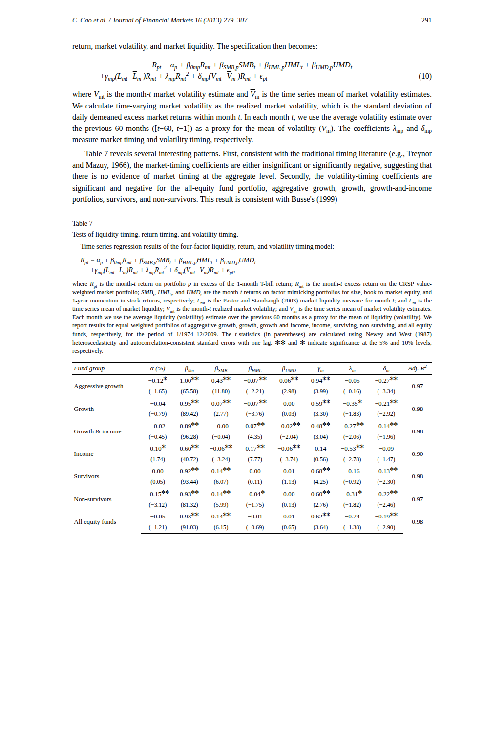C. Cao et al. / Journal of Financial Markets 16 (2013) 279–307 291
return, market volatility, and market liquidity. The specification then becomes:
Rpt = αp + β0mpRmt + βSMB,pSMBt + βHML,pHMLt + βUMD,pUMDt +γmp(Lmt−Lm )Rmt + λmpRmt2 + δmp(Vmt−Vm )Rmt + ϵpt(10)
where Vmt is the month-t market volatility estimate and Vm is the time series mean of market volatility estimates. We calculate time-varying market volatility as the realized market volatility, which is the standard deviation of daily demeaned excess market returns within month t. In each month t, we use the average volatility estimate over the previous 60 months ([t−60, t−1]) as a proxy for the mean of volatility (Vm). The coefficients λmp and δmp measure market timing and volatility timing, respectively.
Table 7 reveals several interesting patterns. First, consistent with the traditional timing literature (e.g., Treynor and Mazuy, 1966), the market-timing coefficients are either insignificant or significantly negative, suggesting that there is no evidence of market timing at the aggregate level. Secondly, the volatility-timing coefficients are significant and negative for the all-equity fund portfolio, aggregative growth, growth, growth-and-income portfolios, survivors, and non-survivors. This result is consistent with Busse's (1999)
Table 7
Tests of liquidity timing, return timing, and volatility timing.
Time series regression results of the four-factor liquidity, return, and volatility timing model:
Rpt = αp + β0mpRmt + βSMB,pSMBt + βHML,pHMLt + βUMD,pUMDt +γmp(Lmt−Lm)Rmt + λmpRmt2 + δmp(Vmt−Vm)Rmt + ϵpt,
where Rpt is the month-t return on portfolio p in excess of the 1-month T-bill return; Rmt is the month-t excess return on the CRSP value-weighted market portfolio; SMBt, HMLt, and UMDt are the month-t returns on factor-mimicking portfolios for size, book-to-market equity, and 1-year momentum in stock returns, respectively; Lmt is the Pastor and Stambaugh (2003) market liquidity measure for month t; and Lm is the time series mean of market liquidity; Vmt is the month-t realized market volatility; and Vm is the time series mean of market volatility estimates. Each month we use the average liquidity (volatility) estimate over the previous 60 months as a proxy for the mean of liquidity (volatility). We report results for equal-weighted portfolios of aggregative growth, growth, growth-and-income, income, surviving, non-surviving, and all equity funds, respectively, for the period of 1/1974–12/2009. The t-statistics (in parentheses) are calculated using Newey and West (1987) heteroscedasticity and autocorrelation-consistent standard errors with one lag. ✻✻ and ✻ indicate significance at the 5% and 10% levels, respectively.
| Fund group | α (%) | β 0m | β SMB | β HML | β UMD | γ m | λ m | δ m | Adj. R 2 |
| --- | --- | --- | --- | --- | --- | --- | --- | --- | --- |
| Aggressive growth | −0.12 ✻ | 1.00 ✻✻ | 0.43 ✻✻ | −0.07 ✻✻ | 0.06 ✻✻ | 0.94 ✻✻ | −0.05 | −0.27 ✻✻ | 0.97 |
| (−1.65) | (65.58) | (11.80) | (−2.21) | (2.98) | (3.99) | (−0.16) | (−3.34) |
| Growth | −0.04 | 0.95 ✻✻ | 0.07 ✻✻ | −0.07 ✻✻ | 0.00 | 0.59 ✻✻ | −0.35 ✻ | −0.21 ✻✻ | 0.98 |
| (−0.79) | (89.42) | (2.77) | (−3.76) | (0.03) | (3.30) | (−1.83) | (−2.92) |
| Growth & income | −0.02 | 0.89 ✻✻ | −0.00 | 0.07 ✻✻ | −0.02 ✻✻ | 0.48 ✻✻ | −0.27 ✻✻ | −0.14 ✻✻ | 0.98 |
| (−0.45) | (96.28) | (−0.04) | (4.35) | (−2.04) | (3.04) | (−2.06) | (−1.96) |
| Income | 0.10 ✻ | 0.60 ✻✻ | −0.06 ✻✻ | 0.17 ✻✻ | −0.06 ✻✻ | 0.14 | −0.53 ✻✻ | −0.09 | 0.90 |
| (1.74) | (40.72) | (−3.24) | (7.77) | (−3.74) | (0.56) | (−2.78) | (−1.47) |
| Survivors | 0.00 | 0.92 ✻✻ | 0.14 ✻✻ | 0.00 | 0.01 | 0.68 ✻✻ | −0.16 | −0.13 ✻✻ | 0.98 |
| (0.05) | (93.44) | (6.07) | (0.11) | (1.13) | (4.25) | (−0.92) | (−2.30) |
| Non-survivors | −0.15 ✻✻ | 0.93 ✻✻ | 0.14 ✻✻ | −0.04 ✻ | 0.00 | 0.60 ✻✻ | −0.31 ✻ | −0.22 ✻✻ | 0.97 |
| (−3.12) | (81.32) | (5.99) | (−1.75) | (0.13) | (2.76) | (−1.82) | (−2.46) |
| All equity funds | −0.05 | 0.93 ✻✻ | 0.14 ✻✻ | −0.01 | 0.01 | 0.62 ✻✻ | −0.24 | −0.19 ✻✻ | 0.98 |
| (−1.21) | (91.03) | (6.15) | (−0.69) | (0.65) | (3.64) | (−1.38) | (−2.90) |